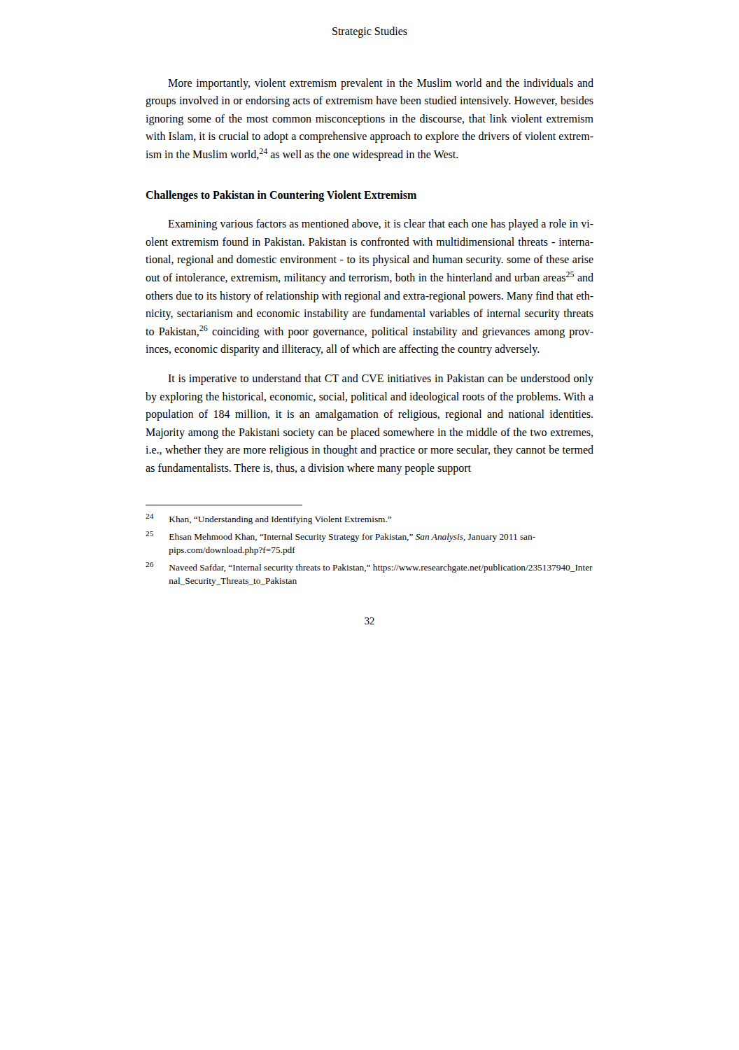Strategic Studies
More importantly, violent extremism prevalent in the Muslim world and the individuals and groups involved in or endorsing acts of extremism have been studied intensively. However, besides ignoring some of the most common misconceptions in the discourse, that link violent extremism with Islam, it is crucial to adopt a comprehensive approach to explore the drivers of violent extremism in the Muslim world,24 as well as the one widespread in the West.
Challenges to Pakistan in Countering Violent Extremism
Examining various factors as mentioned above, it is clear that each one has played a role in violent extremism found in Pakistan. Pakistan is confronted with multidimensional threats - international, regional and domestic environment - to its physical and human security. some of these arise out of intolerance, extremism, militancy and terrorism, both in the hinterland and urban areas25 and others due to its history of relationship with regional and extra-regional powers. Many find that ethnicity, sectarianism and economic instability are fundamental variables of internal security threats to Pakistan,26 coinciding with poor governance, political instability and grievances among provinces, economic disparity and illiteracy, all of which are affecting the country adversely.
It is imperative to understand that CT and CVE initiatives in Pakistan can be understood only by exploring the historical, economic, social, political and ideological roots of the problems. With a population of 184 million, it is an amalgamation of religious, regional and national identities. Majority among the Pakistani society can be placed somewhere in the middle of the two extremes, i.e., whether they are more religious in thought and practice or more secular, they cannot be termed as fundamentalists. There is, thus, a division where many people support
24 Khan, “Understanding and Identifying Violent Extremism.”
25 Ehsan Mehmood Khan, “Internal Security Strategy for Pakistan,” San Analysis, January 2011 san-pips.com/download.php?f=75.pdf
26 Naveed Safdar, “Internal security threats to Pakistan,” https://www.researchgate.net/publication/235137940_Internal_Security_Threats_to_Pakistan
32